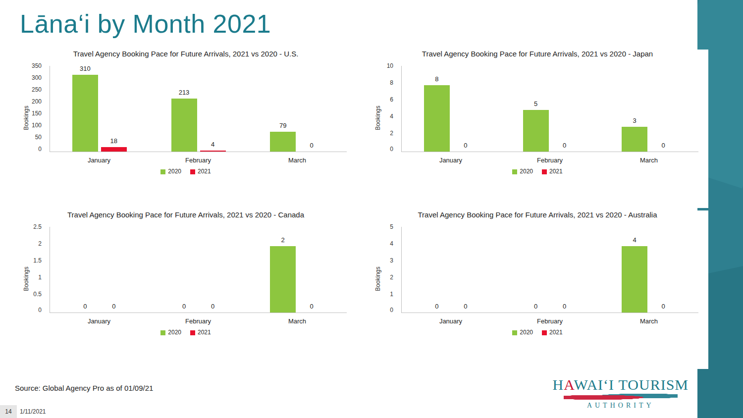Lāna‘i by Month 2021
Travel Agency Booking Pace for Future Arrivals, 2021 vs 2020 - U.S.
Bookings
350
300
250
200
150
100
50
0
310
18
213
4
79
0
January February March
2020 2021
Travel Agency Booking Pace for Future Arrivals, 2021 vs 2020 - Japan
Bookings
10
8
6
4
2
0
8
0
5
0
3
0
January February March
2020 2021
Travel Agency Booking Pace for Future Arrivals, 2021 vs 2020 - Canada
Bookings
2.5
2
1.5
1
0.5
0
0
0
0
0
2
0
January February March
2020 2021
Travel Agency Booking Pace for Future Arrivals, 2021 vs 2020 - Australia
Bookings
5
4
3
2
1
0
0
0
0
0
4
0
January February March
2020 2021
Source: Global Agency Pro as of 01/09/21
HAWAI‘I TOURISM
AUTHORITY
14
1/11/2021